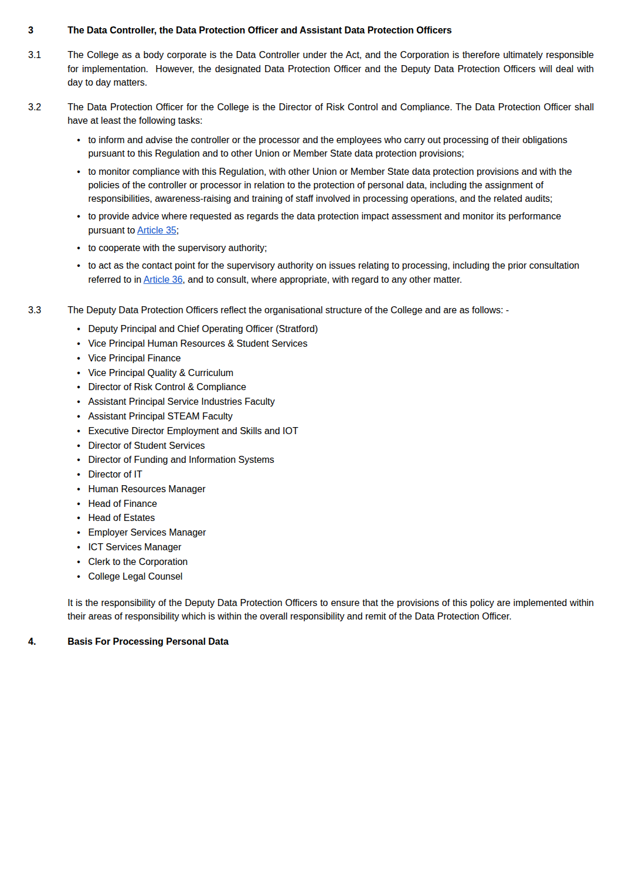3
The Data Controller, the Data Protection Officer and Assistant Data Protection Officers
3.1
The College as a body corporate is the Data Controller under the Act, and the Corporation is therefore ultimately responsible for implementation. However, the designated Data Protection Officer and the Deputy Data Protection Officers will deal with day to day matters.
3.2
The Data Protection Officer for the College is the Director of Risk Control and Compliance. The Data Protection Officer shall have at least the following tasks:
to inform and advise the controller or the processor and the employees who carry out processing of their obligations pursuant to this Regulation and to other Union or Member State data protection provisions;
to monitor compliance with this Regulation, with other Union or Member State data protection provisions and with the policies of the controller or processor in relation to the protection of personal data, including the assignment of responsibilities, awareness-raising and training of staff involved in processing operations, and the related audits;
to provide advice where requested as regards the data protection impact assessment and monitor its performance pursuant to Article 35;
to cooperate with the supervisory authority;
to act as the contact point for the supervisory authority on issues relating to processing, including the prior consultation referred to in Article 36, and to consult, where appropriate, with regard to any other matter.
3.3
The Deputy Data Protection Officers reflect the organisational structure of the College and are as follows: -
Deputy Principal and Chief Operating Officer (Stratford)
Vice Principal Human Resources & Student Services
Vice Principal Finance
Vice Principal Quality & Curriculum
Director of Risk Control & Compliance
Assistant Principal Service Industries Faculty
Assistant Principal STEAM Faculty
Executive Director Employment and Skills and IOT
Director of Student Services
Director of Funding and Information Systems
Director of IT
Human Resources Manager
Head of Finance
Head of Estates
Employer Services Manager
ICT Services Manager
Clerk to the Corporation
College Legal Counsel
It is the responsibility of the Deputy Data Protection Officers to ensure that the provisions of this policy are implemented within their areas of responsibility which is within the overall responsibility and remit of the Data Protection Officer.
4.
Basis For Processing Personal Data